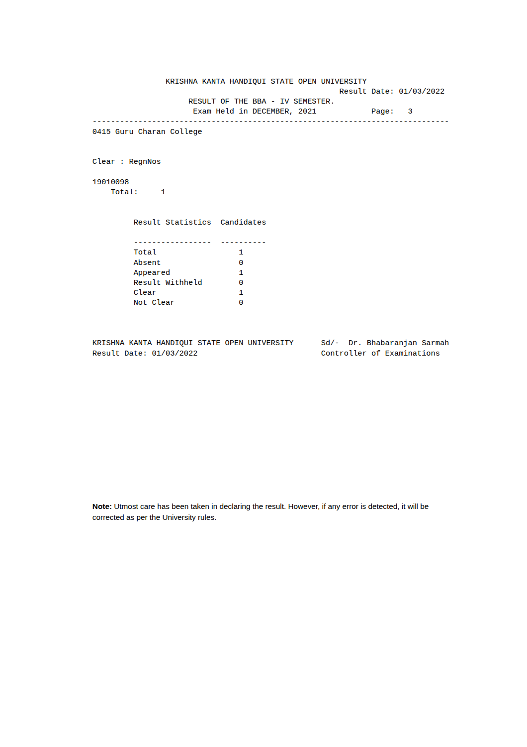KRISHNA KANTA HANDIQUI STATE OPEN UNIVERSITY
                                                      Result Date: 01/03/2022
                     RESULT OF THE BBA - IV SEMESTER.
                      Exam Held in DECEMBER, 2021            Page:   3
------------------------------------------------------------------------------
0415 Guru Charan College


Clear : RegnNos

19010098
    Total:     1


         Result Statistics  Candidates

         -----------------  ----------
         Total                  1
         Absent                 0
         Appeared               1
         Result Withheld        0
         Clear                  1
         Not Clear              0



KRISHNA KANTA HANDIQUI STATE OPEN UNIVERSITY      Sd/-  Dr. Bhabaranjan Sarmah
Result Date: 01/03/2022                           Controller of Examinations
Note: Utmost care has been taken in declaring the result. However, if any error is detected, it will be corrected as per the University rules.